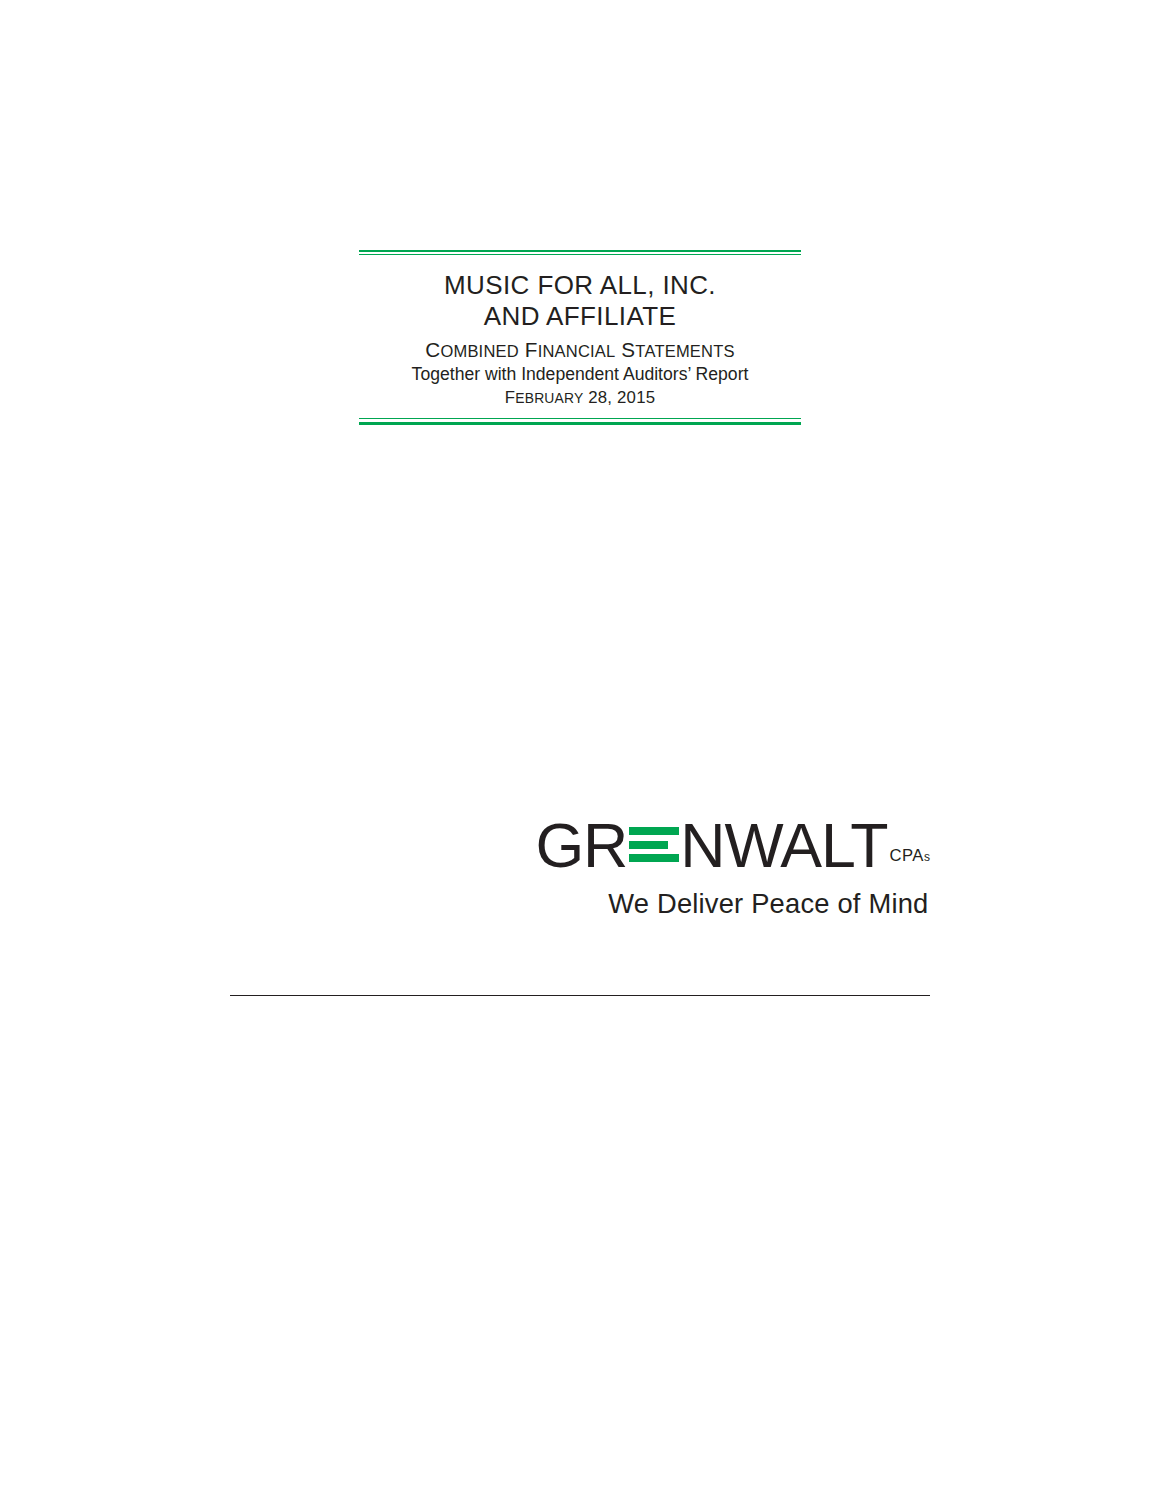MUSIC FOR ALL, INC.
AND AFFILIATE
COMBINED FINANCIAL STATEMENTS
Together with Independent Auditors’ Report
FEBRUARY 28, 2015
GR NWALT CPAs
We Deliver Peace of Mind